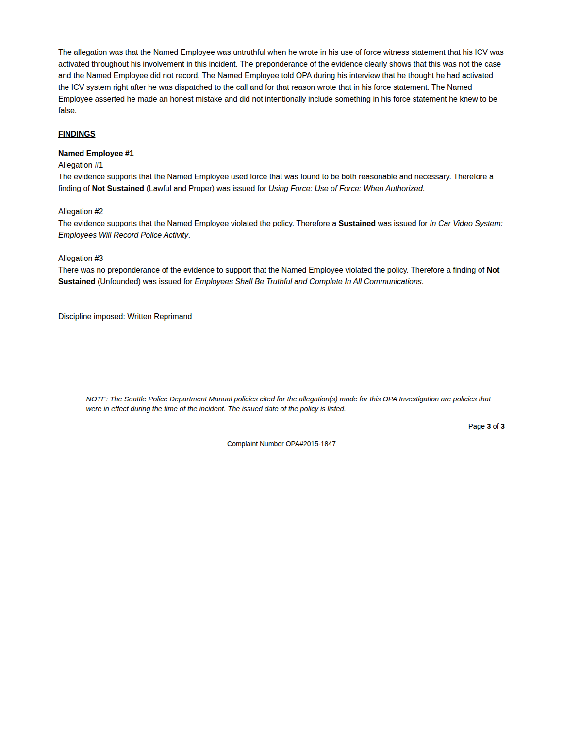The allegation was that the Named Employee was untruthful when he wrote in his use of force witness statement that his ICV was activated throughout his involvement in this incident. The preponderance of the evidence clearly shows that this was not the case and the Named Employee did not record. The Named Employee told OPA during his interview that he thought he had activated the ICV system right after he was dispatched to the call and for that reason wrote that in his force statement. The Named Employee asserted he made an honest mistake and did not intentionally include something in his force statement he knew to be false.
FINDINGS
Named Employee #1
Allegation #1
The evidence supports that the Named Employee used force that was found to be both reasonable and necessary. Therefore a finding of Not Sustained (Lawful and Proper) was issued for Using Force: Use of Force: When Authorized.
Allegation #2
The evidence supports that the Named Employee violated the policy. Therefore a Sustained was issued for In Car Video System: Employees Will Record Police Activity.
Allegation #3
There was no preponderance of the evidence to support that the Named Employee violated the policy. Therefore a finding of Not Sustained (Unfounded) was issued for Employees Shall Be Truthful and Complete In All Communications.
Discipline imposed: Written Reprimand
NOTE: The Seattle Police Department Manual policies cited for the allegation(s) made for this OPA Investigation are policies that were in effect during the time of the incident. The issued date of the policy is listed.
Page 3 of 3
Complaint Number OPA#2015-1847